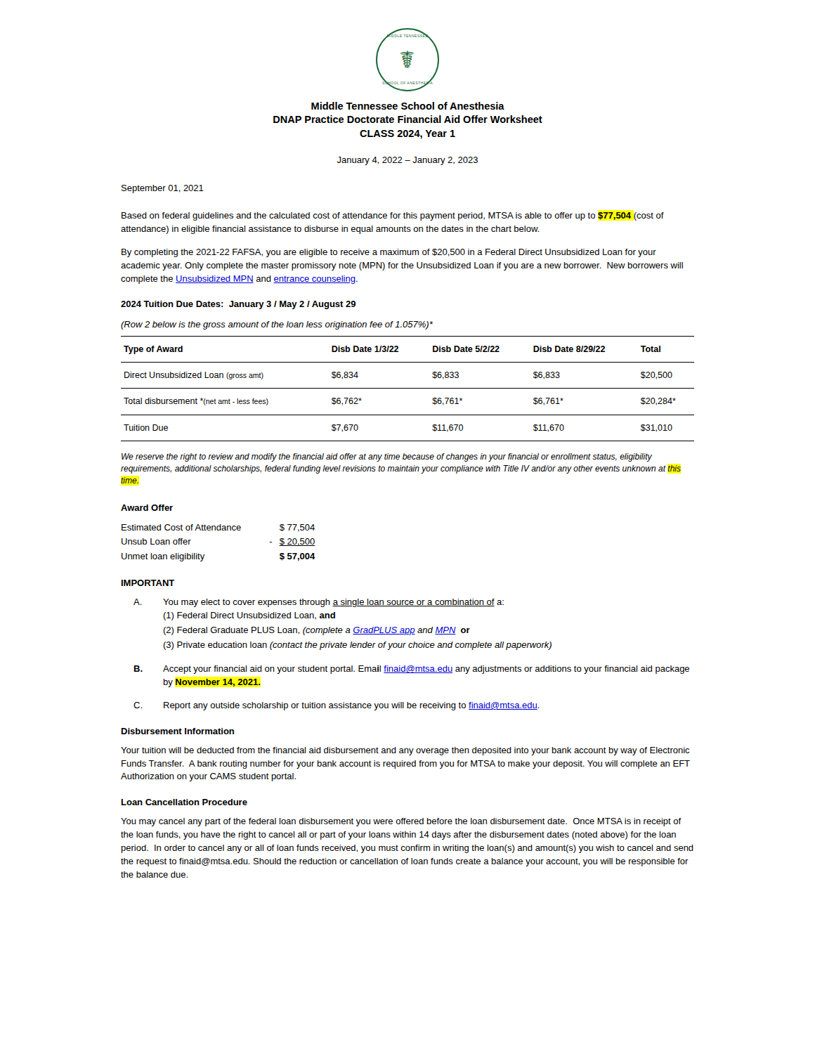MIDDLE TENNESSEE
☤
SCHOOL OF ANESTHESIA
Middle Tennessee School of Anesthesia
DNAP Practice Doctorate Financial Aid Offer Worksheet
CLASS 2024, Year 1
January 4, 2022 – January 2, 2023
September 01, 2021
Based on federal guidelines and the calculated cost of attendance for this payment period, MTSA is able to offer up to $77,504 (cost of attendance) in eligible financial assistance to disburse in equal amounts on the dates in the chart below.
By completing the 2021-22 FAFSA, you are eligible to receive a maximum of $20,500 in a Federal Direct Unsubsidized Loan for your academic year. Only complete the master promissory note (MPN) for the Unsubsidized Loan if you are a new borrower. New borrowers will complete the Unsubsidized MPN and entrance counseling.
2024 Tuition Due Dates: January 3 / May 2 / August 29
(Row 2 below is the gross amount of the loan less origination fee of 1.057%)*
| Type of Award | Disb Date 1/3/22 | Disb Date 5/2/22 | Disb Date 8/29/22 | Total |
| --- | --- | --- | --- | --- |
| Direct Unsubsidized Loan (gross amt) | $6,834 | $6,833 | $6,833 | $20,500 |
| Total disbursement * (net amt - less fees) | $6,762* | $6,761* | $6,761* | $20,284* |
| Tuition Due | $7,670 | $11,670 | $11,670 | $31,010 |
We reserve the right to review and modify the financial aid offer at any time because of changes in your financial or enrollment status, eligibility requirements, additional scholarships, federal funding level revisions to maintain your compliance with Title IV and/or any other events unknown at this time.
Award Offer
| Estimated Cost of Attendance | | $ 77,504 |
| Unsub Loan offer | - | $ 20,500 |
| Unmet loan eligibility | | $ 57,004 |
IMPORTANT
A. You may elect to cover expenses through a single loan source or a combination of a:
(1) Federal Direct Unsubsidized Loan, and
(2) Federal Graduate PLUS Loan, (complete a GradPLUS app and MPN or
(3) Private education loan (contact the private lender of your choice and complete all paperwork)
B. Accept your financial aid on your student portal. Email finaid@mtsa.edu any adjustments or additions to your financial aid package by November 14, 2021.
C. Report any outside scholarship or tuition assistance you will be receiving to finaid@mtsa.edu.
Disbursement Information
Your tuition will be deducted from the financial aid disbursement and any overage then deposited into your bank account by way of Electronic Funds Transfer. A bank routing number for your bank account is required from you for MTSA to make your deposit. You will complete an EFT Authorization on your CAMS student portal.
Loan Cancellation Procedure
You may cancel any part of the federal loan disbursement you were offered before the loan disbursement date. Once MTSA is in receipt of the loan funds, you have the right to cancel all or part of your loans within 14 days after the disbursement dates (noted above) for the loan period. In order to cancel any or all of loan funds received, you must confirm in writing the loan(s) and amount(s) you wish to cancel and send the request to finaid@mtsa.edu. Should the reduction or cancellation of loan funds create a balance your account, you will be responsible for the balance due.